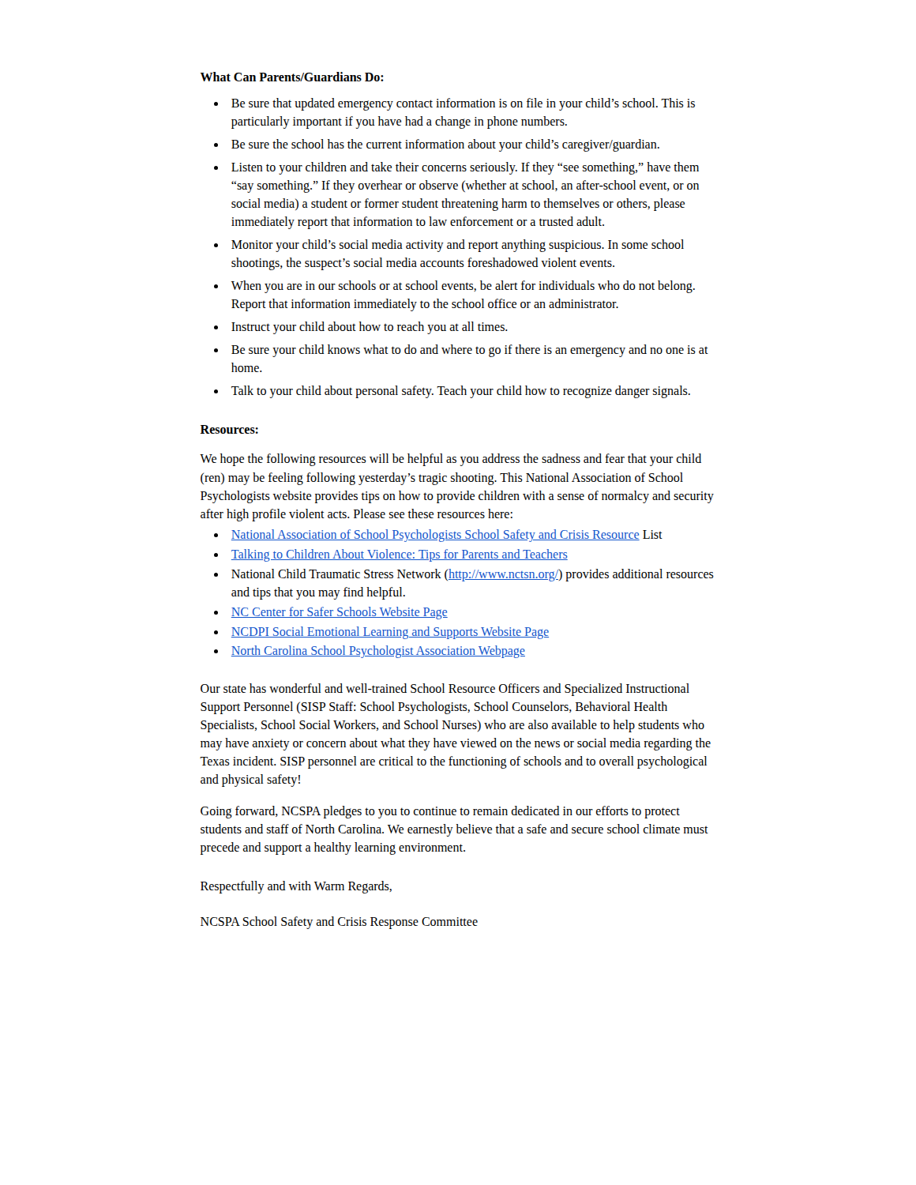What Can Parents/Guardians Do:
Be sure that updated emergency contact information is on file in your child’s school. This is particularly important if you have had a change in phone numbers.
Be sure the school has the current information about your child’s caregiver/guardian.
Listen to your children and take their concerns seriously. If they “see something,” have them “say something.” If they overhear or observe (whether at school, an after-school event, or on social media) a student or former student threatening harm to themselves or others, please immediately report that information to law enforcement or a trusted adult.
Monitor your child’s social media activity and report anything suspicious. In some school shootings, the suspect’s social media accounts foreshadowed violent events.
When you are in our schools or at school events, be alert for individuals who do not belong. Report that information immediately to the school office or an administrator.
Instruct your child about how to reach you at all times.
Be sure your child knows what to do and where to go if there is an emergency and no one is at home.
Talk to your child about personal safety. Teach your child how to recognize danger signals.
Resources:
We hope the following resources will be helpful as you address the sadness and fear that your child (ren) may be feeling following yesterday’s tragic shooting. This National Association of School Psychologists website provides tips on how to provide children with a sense of normalcy and security after high profile violent acts. Please see these resources here:
National Association of School Psychologists School Safety and Crisis Resource List
Talking to Children About Violence: Tips for Parents and Teachers
National Child Traumatic Stress Network (http://www.nctsn.org/) provides additional resources and tips that you may find helpful.
NC Center for Safer Schools Website Page
NCDPI Social Emotional Learning and Supports Website Page
North Carolina School Psychologist Association Webpage
Our state has wonderful and well-trained School Resource Officers and Specialized Instructional Support Personnel (SISP Staff: School Psychologists, School Counselors, Behavioral Health Specialists, School Social Workers, and School Nurses) who are also available to help students who may have anxiety or concern about what they have viewed on the news or social media regarding the Texas incident. SISP personnel are critical to the functioning of schools and to overall psychological and physical safety!
Going forward, NCSPA pledges to you to continue to remain dedicated in our efforts to protect students and staff of North Carolina. We earnestly believe that a safe and secure school climate must precede and support a healthy learning environment.
Respectfully and with Warm Regards,
NCSPA School Safety and Crisis Response Committee